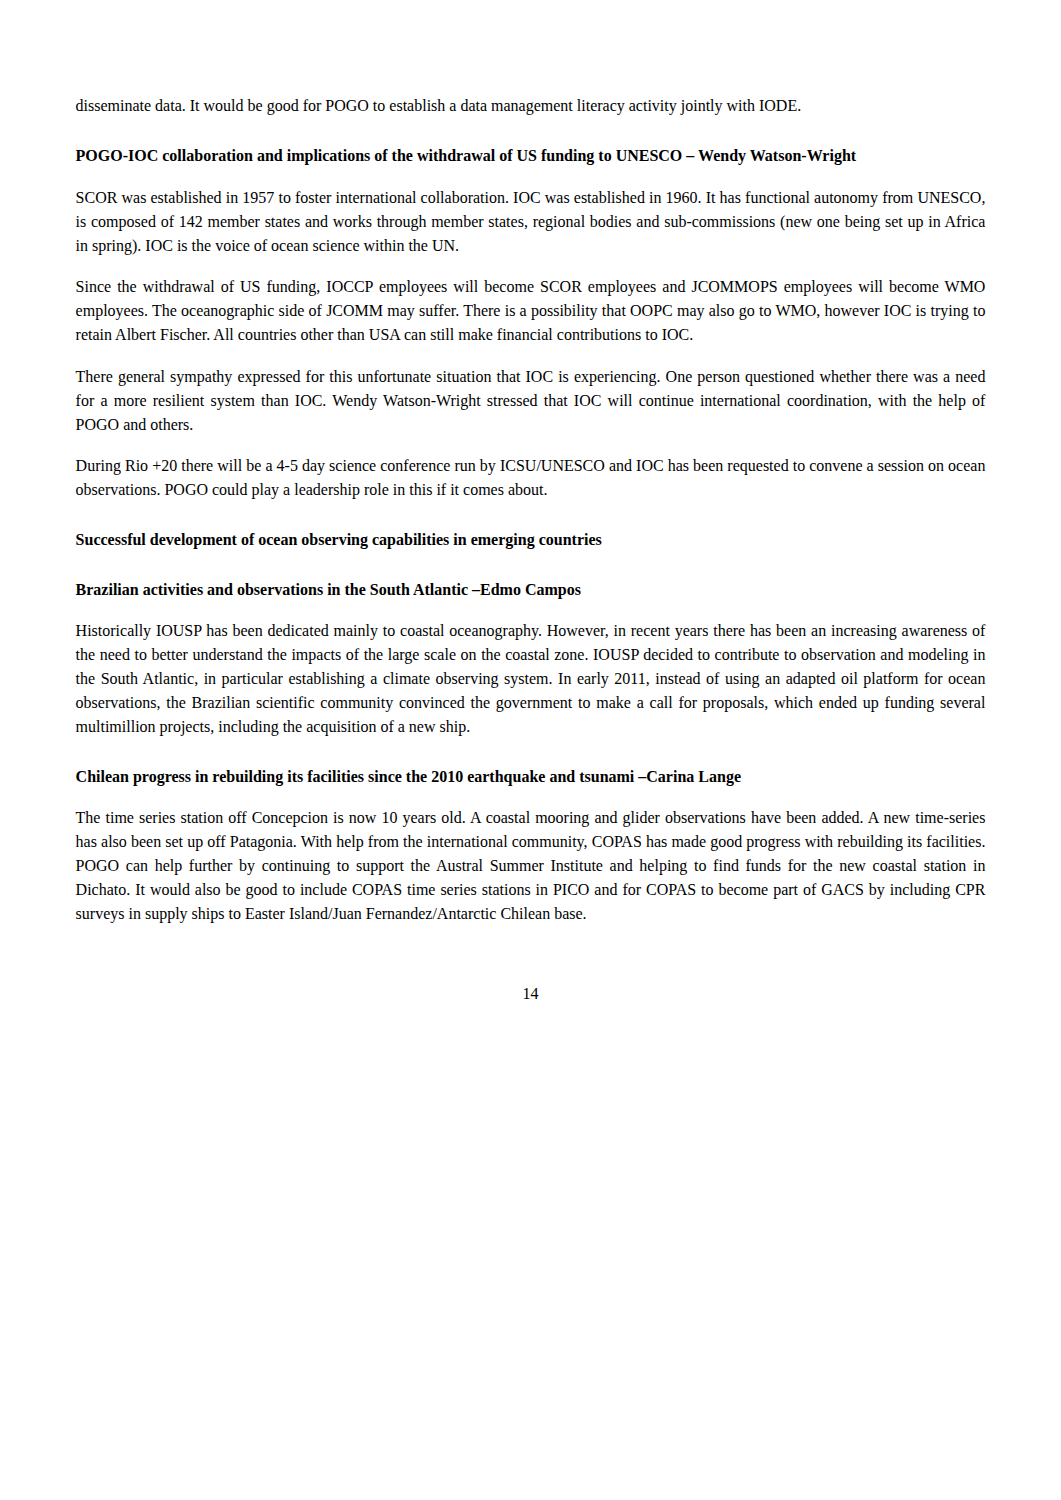disseminate data. It would be good for POGO to establish a data management literacy activity jointly with IODE.
POGO-IOC collaboration and implications of the withdrawal of US funding to UNESCO – Wendy Watson-Wright
SCOR was established in 1957 to foster international collaboration. IOC was established in 1960. It has functional autonomy from UNESCO, is composed of 142 member states and works through member states, regional bodies and sub-commissions (new one being set up in Africa in spring). IOC is the voice of ocean science within the UN.
Since the withdrawal of US funding, IOCCP employees will become SCOR employees and JCOMMOPS employees will become WMO employees. The oceanographic side of JCOMM may suffer. There is a possibility that OOPC may also go to WMO, however IOC is trying to retain Albert Fischer. All countries other than USA can still make financial contributions to IOC.
There general sympathy expressed for this unfortunate situation that IOC is experiencing. One person questioned whether there was a need for a more resilient system than IOC. Wendy Watson-Wright stressed that IOC will continue international coordination, with the help of POGO and others.
During Rio +20 there will be a 4-5 day science conference run by ICSU/UNESCO and IOC has been requested to convene a session on ocean observations. POGO could play a leadership role in this if it comes about.
Successful development of ocean observing capabilities in emerging countries
Brazilian activities and observations in the South Atlantic –Edmo Campos
Historically IOUSP has been dedicated mainly to coastal oceanography. However, in recent years there has been an increasing awareness of the need to better understand the impacts of the large scale on the coastal zone. IOUSP decided to contribute to observation and modeling in the South Atlantic, in particular establishing a climate observing system. In early 2011, instead of using an adapted oil platform for ocean observations, the Brazilian scientific community convinced the government to make a call for proposals, which ended up funding several multimillion projects, including the acquisition of a new ship.
Chilean progress in rebuilding its facilities since the 2010 earthquake and tsunami –Carina Lange
The time series station off Concepcion is now 10 years old. A coastal mooring and glider observations have been added. A new time-series has also been set up off Patagonia. With help from the international community, COPAS has made good progress with rebuilding its facilities. POGO can help further by continuing to support the Austral Summer Institute and helping to find funds for the new coastal station in Dichato. It would also be good to include COPAS time series stations in PICO and for COPAS to become part of GACS by including CPR surveys in supply ships to Easter Island/Juan Fernandez/Antarctic Chilean base.
14